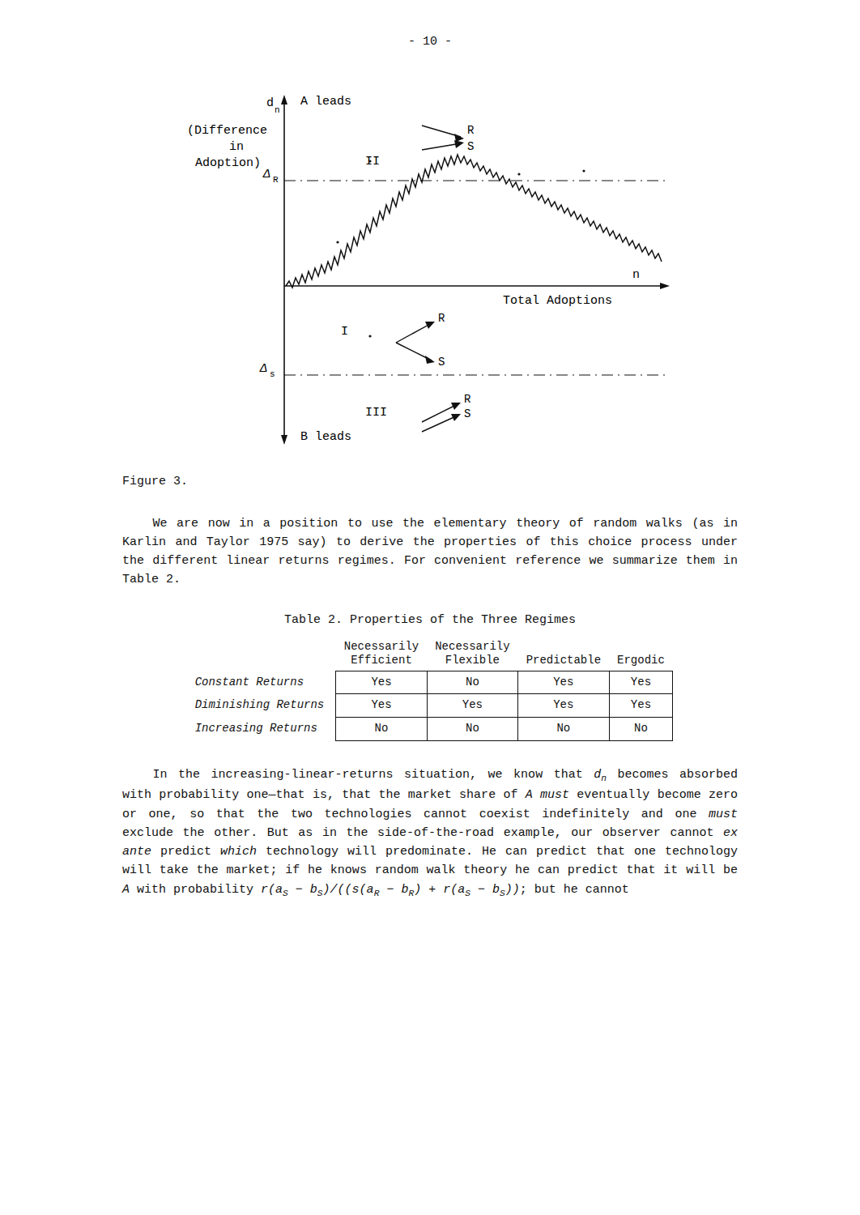- 10 -
d n A leads (Difference in Adoption) Δ R Δ s B leads n Total Adoptions II I III R S R S R S
Figure 3.
We are now in a position to use the elementary theory of random walks (as in Karlin and Taylor 1975 say) to derive the properties of this choice process under the different linear returns regimes. For convenient reference we summarize them in Table 2.
Table 2. Properties of the Three Regimes
| | Necessarily Efficient | Necessarily Flexible | Predictable | Ergodic |
| --- | --- | --- | --- | --- |
| Constant Returns | Yes | No | Yes | Yes |
| Diminishing Returns | Yes | Yes | Yes | Yes |
| Increasing Returns | No | No | No | No |
In the increasing-linear-returns situation, we know that dn becomes absorbed with probability one—that is, that the market share of A must eventually become zero or one, so that the two technologies cannot coexist indefinitely and one must exclude the other. But as in the side-of-the-road example, our observer cannot ex ante predict which technology will predominate. He can predict that one technology will take the market; if he knows random walk theory he can predict that it will be A with probability r(aS − bS)/((s(aR − bR) + r(aS − bS)); but he cannot